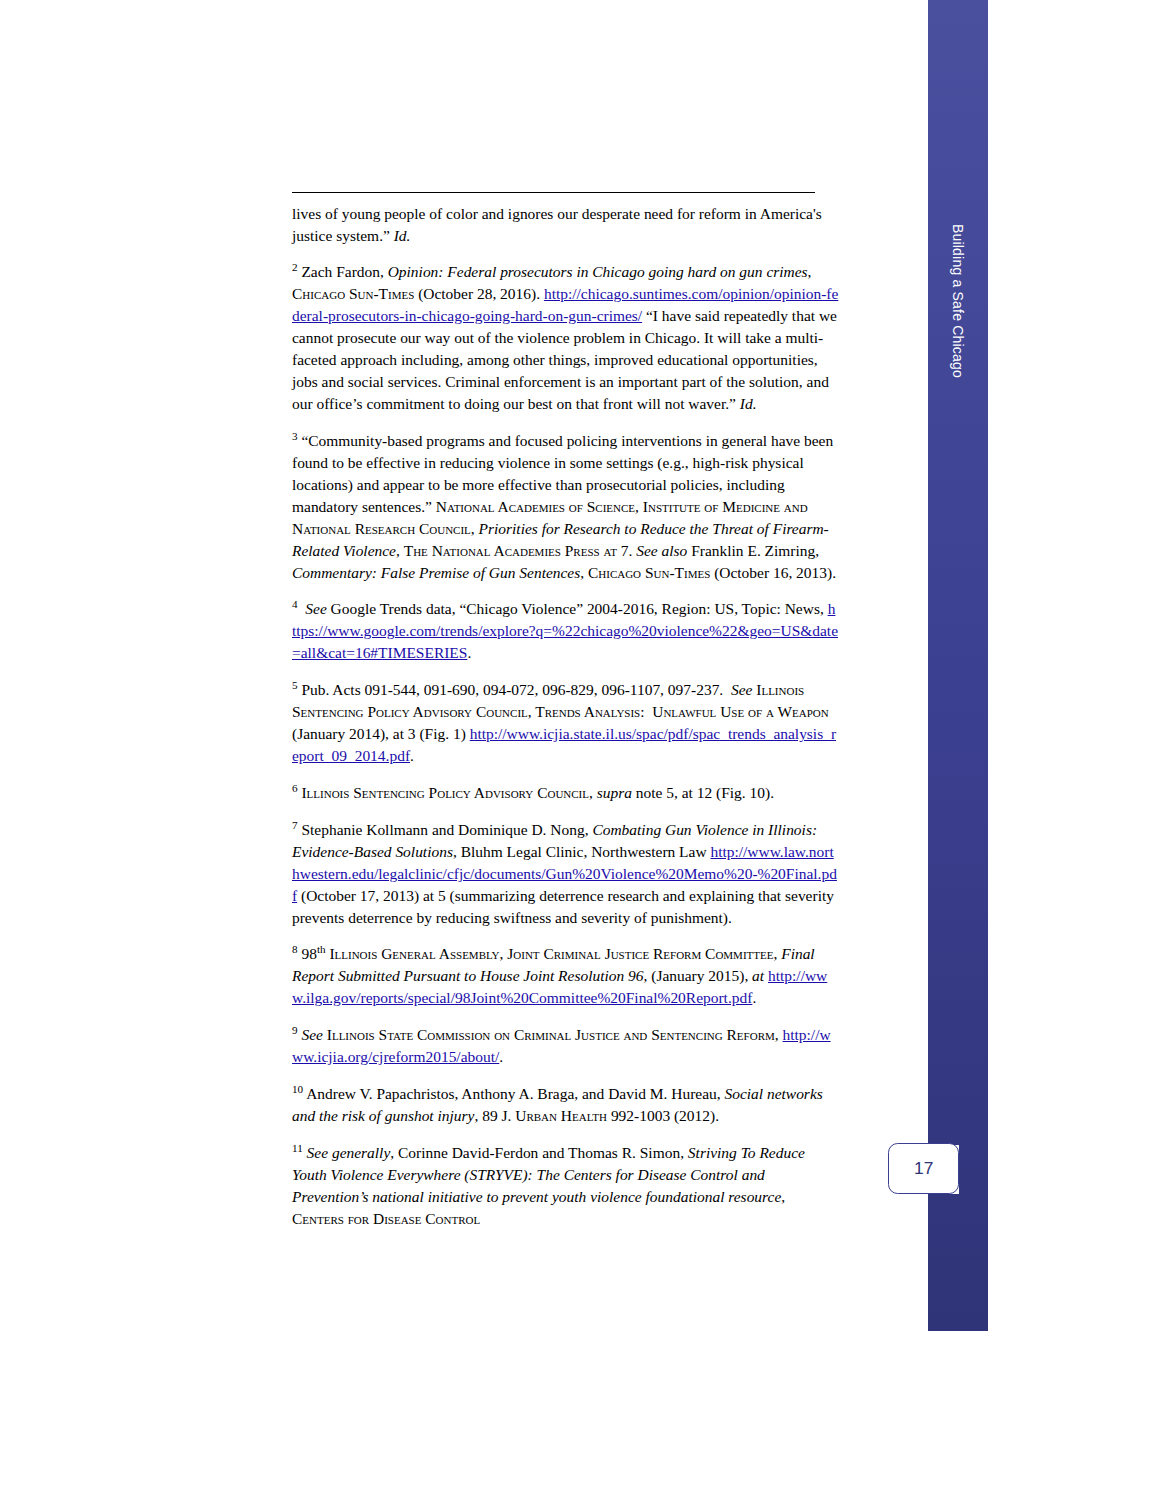Building a Safe Chicago
17
lives of young people of color and ignores our desperate need for reform in America's justice system.” Id.
2 Zach Fardon, Opinion: Federal prosecutors in Chicago going hard on gun crimes, Chicago Sun-Times (October 28, 2016). http://chicago.suntimes.com/opinion/opinion-federal-prosecutors-in-chicago-going-hard-on-gun-crimes/ “I have said repeatedly that we cannot prosecute our way out of the violence problem in Chicago. It will take a multi-faceted approach including, among other things, improved educational opportunities, jobs and social services. Criminal enforcement is an important part of the solution, and our office’s commitment to doing our best on that front will not waver.” Id.
3 “Community-based programs and focused policing interventions in general have been found to be effective in reducing violence in some settings (e.g., high-risk physical locations) and appear to be more effective than prosecutorial policies, including mandatory sentences.” National Academies of Science, Institute of Medicine and National Research Council, Priorities for Research to Reduce the Threat of Firearm-Related Violence, The National Academies Press at 7. See also Franklin E. Zimring, Commentary: False Premise of Gun Sentences, Chicago Sun-Times (October 16, 2013).
4 See Google Trends data, “Chicago Violence” 2004-2016, Region: US, Topic: News, https://www.google.com/trends/explore?q=%22chicago%20violence%22&geo=US&date=all&cat=16#TIMESERIES.
5 Pub. Acts 091-544, 091-690, 094-072, 096-829, 096-1107, 097-237. See Illinois Sentencing Policy Advisory Council, Trends Analysis: Unlawful Use of a Weapon (January 2014), at 3 (Fig. 1) http://www.icjia.state.il.us/spac/pdf/spac_trends_analysis_report_09_2014.pdf.
6 Illinois Sentencing Policy Advisory Council, supra note 5, at 12 (Fig. 10).
7 Stephanie Kollmann and Dominique D. Nong, Combating Gun Violence in Illinois: Evidence-Based Solutions, Bluhm Legal Clinic, Northwestern Law http://www.law.northwestern.edu/legalclinic/cfjc/documents/Gun%20Violence%20Memo%20-%20Final.pdf (October 17, 2013) at 5 (summarizing deterrence research and explaining that severity prevents deterrence by reducing swiftness and severity of punishment).
8 98th Illinois General Assembly, Joint Criminal Justice Reform Committee, Final Report Submitted Pursuant to House Joint Resolution 96, (January 2015), at http://www.ilga.gov/reports/special/98Joint%20Committee%20Final%20Report.pdf.
9 See Illinois State Commission on Criminal Justice and Sentencing Reform, http://www.icjia.org/cjreform2015/about/.
10 Andrew V. Papachristos, Anthony A. Braga, and David M. Hureau, Social networks and the risk of gunshot injury, 89 J. Urban Health 992-1003 (2012).
11 See generally, Corinne David-Ferdon and Thomas R. Simon, Striving To Reduce Youth Violence Everywhere (STRYVE): The Centers for Disease Control and Prevention’s national initiative to prevent youth violence foundational resource, Centers for Disease Control